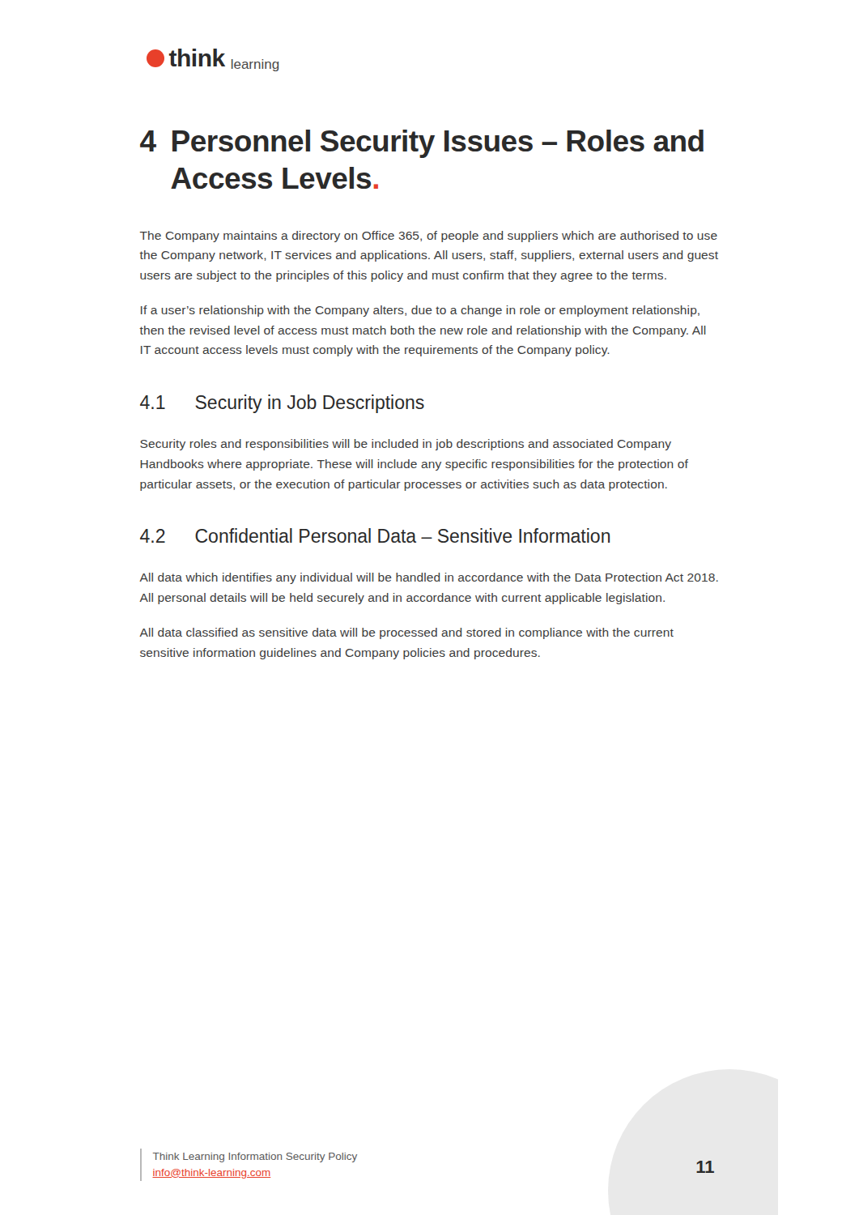think learning
4 Personnel Security Issues – Roles and Access Levels.
The Company maintains a directory on Office 365, of people and suppliers which are authorised to use the Company network, IT services and applications. All users, staff, suppliers, external users and guest users are subject to the principles of this policy and must confirm that they agree to the terms.
If a user’s relationship with the Company alters, due to a change in role or employment relationship, then the revised level of access must match both the new role and relationship with the Company. All IT account access levels must comply with the requirements of the Company policy.
4.1 Security in Job Descriptions
Security roles and responsibilities will be included in job descriptions and associated Company Handbooks where appropriate. These will include any specific responsibilities for the protection of particular assets, or the execution of particular processes or activities such as data protection.
4.2 Confidential Personal Data – Sensitive Information
All data which identifies any individual will be handled in accordance with the Data Protection Act 2018. All personal details will be held securely and in accordance with current applicable legislation.
All data classified as sensitive data will be processed and stored in compliance with the current sensitive information guidelines and Company policies and procedures.
Think Learning Information Security Policy
info@think-learning.com
11